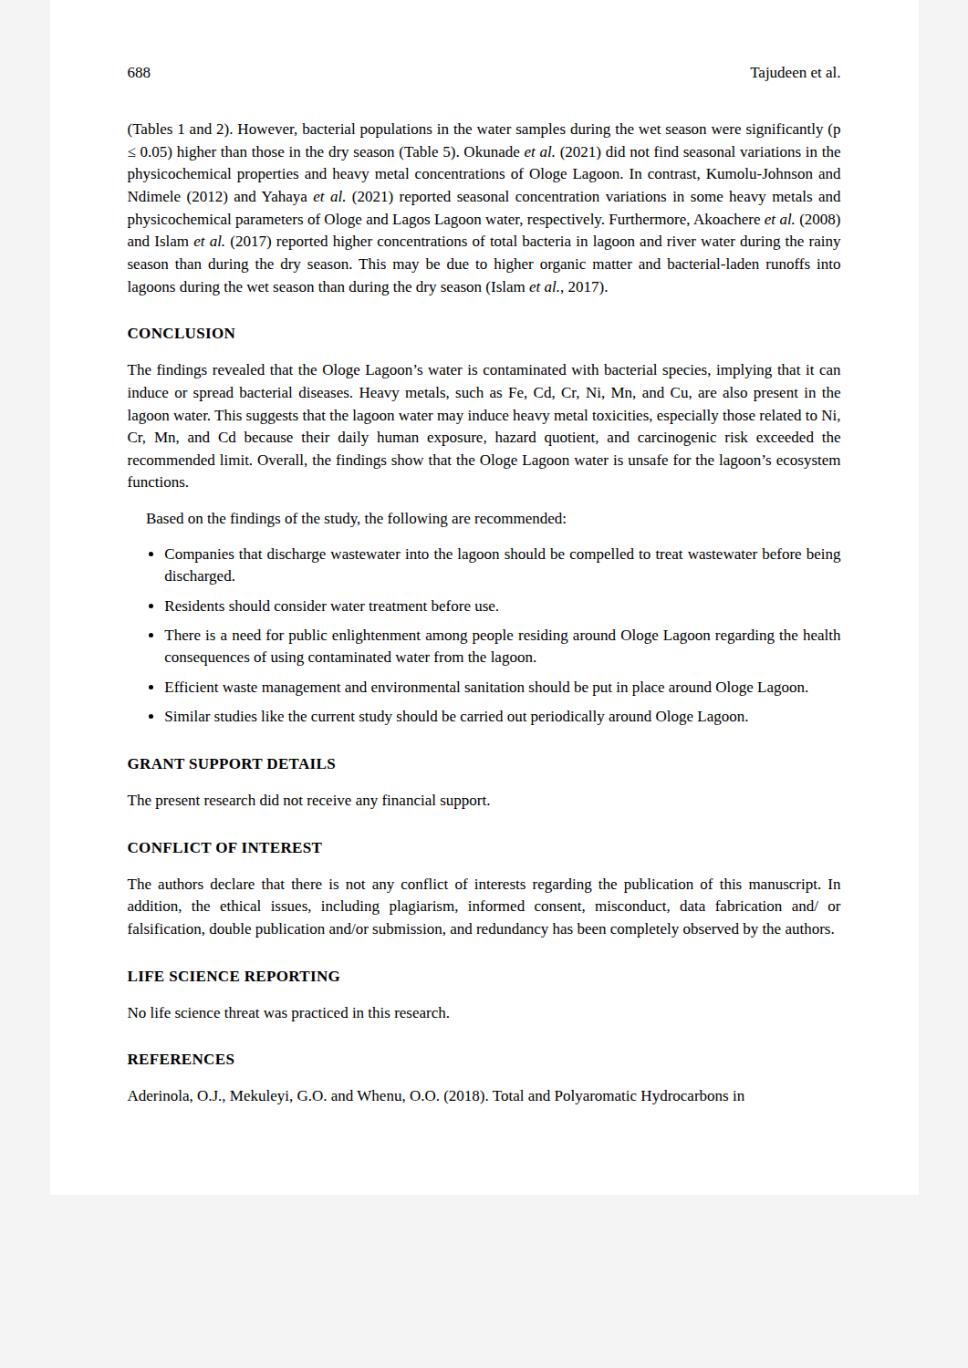688 Tajudeen et al.
(Tables 1 and 2). However, bacterial populations in the water samples during the wet season were significantly (p ≤ 0.05) higher than those in the dry season (Table 5). Okunade et al. (2021) did not find seasonal variations in the physicochemical properties and heavy metal concentrations of Ologe Lagoon. In contrast, Kumolu-Johnson and Ndimele (2012) and Yahaya et al. (2021) reported seasonal concentration variations in some heavy metals and physicochemical parameters of Ologe and Lagos Lagoon water, respectively. Furthermore, Akoachere et al. (2008) and Islam et al. (2017) reported higher concentrations of total bacteria in lagoon and river water during the rainy season than during the dry season. This may be due to higher organic matter and bacterial-laden runoffs into lagoons during the wet season than during the dry season (Islam et al., 2017).
Conclusion
The findings revealed that the Ologe Lagoon’s water is contaminated with bacterial species, implying that it can induce or spread bacterial diseases. Heavy metals, such as Fe, Cd, Cr, Ni, Mn, and Cu, are also present in the lagoon water. This suggests that the lagoon water may induce heavy metal toxicities, especially those related to Ni, Cr, Mn, and Cd because their daily human exposure, hazard quotient, and carcinogenic risk exceeded the recommended limit. Overall, the findings show that the Ologe Lagoon water is unsafe for the lagoon’s ecosystem functions.
Based on the findings of the study, the following are recommended:
Companies that discharge wastewater into the lagoon should be compelled to treat wastewater before being discharged.
Residents should consider water treatment before use.
There is a need for public enlightenment among people residing around Ologe Lagoon regarding the health consequences of using contaminated water from the lagoon.
Efficient waste management and environmental sanitation should be put in place around Ologe Lagoon.
Similar studies like the current study should be carried out periodically around Ologe Lagoon.
Grant Support Details
The present research did not receive any financial support.
Conflict of Interest
The authors declare that there is not any conflict of interests regarding the publication of this manuscript. In addition, the ethical issues, including plagiarism, informed consent, misconduct, data fabrication and/ or falsification, double publication and/or submission, and redundancy has been completely observed by the authors.
Life Science Reporting
No life science threat was practiced in this research.
References
Aderinola, O.J., Mekuleyi, G.O. and Whenu, O.O. (2018). Total and Polyaromatic Hydrocarbons in